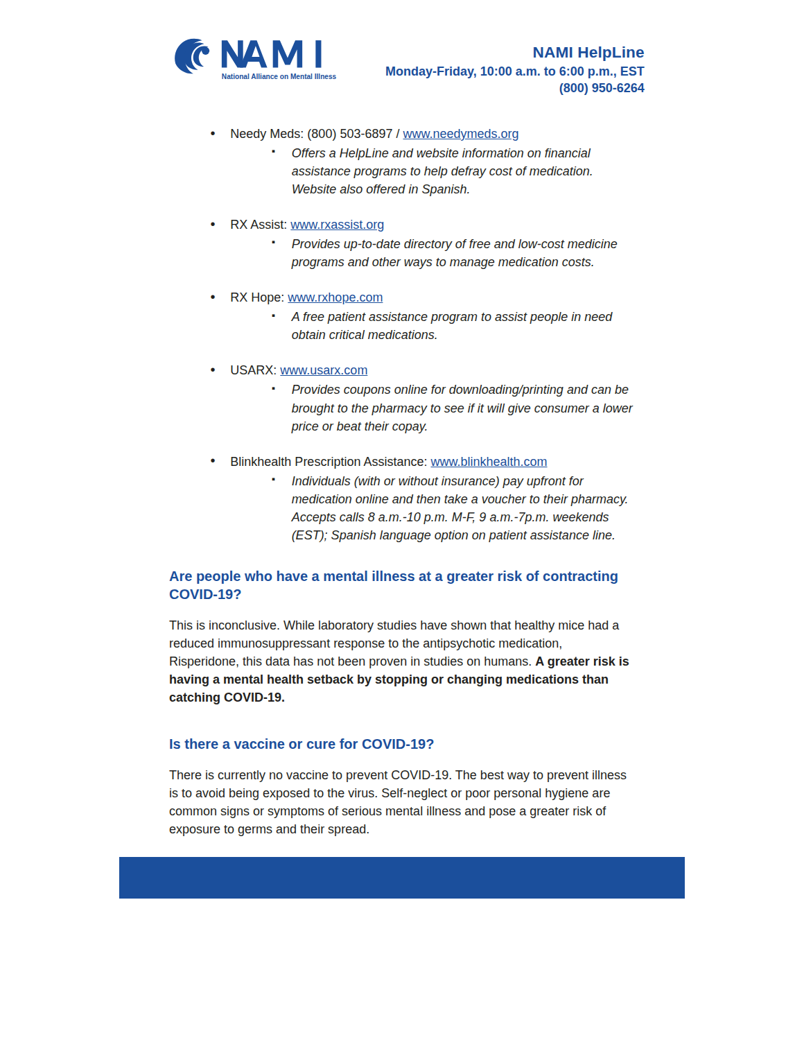National Alliance on Mental Illness
NAMI HelpLine
Monday-Friday, 10:00 a.m. to 6:00 p.m., EST
(800) 950-6264
Needy Meds: (800) 503-6897 / www.needymeds.org
Offers a HelpLine and website information on financial assistance programs to help defray cost of medication. Website also offered in Spanish.
RX Assist: www.rxassist.org
Provides up-to-date directory of free and low-cost medicine programs and other ways to manage medication costs.
RX Hope: www.rxhope.com
A free patient assistance program to assist people in need obtain critical medications.
USARX: www.usarx.com
Provides coupons online for downloading/printing and can be brought to the pharmacy to see if it will give consumer a lower price or beat their copay.
Blinkhealth Prescription Assistance: www.blinkhealth.com
Individuals (with or without insurance) pay upfront for medication online and then take a voucher to their pharmacy. Accepts calls 8 a.m.-10 p.m. M-F, 9 a.m.-7p.m. weekends (EST); Spanish language option on patient assistance line.
Are people who have a mental illness at a greater risk of contracting COVID-19?
This is inconclusive. While laboratory studies have shown that healthy mice had a reduced immunosuppressant response to the antipsychotic medication, Risperidone, this data has not been proven in studies on humans. A greater risk is having a mental health setback by stopping or changing medications than catching COVID-19.
Is there a vaccine or cure for COVID-19?
There is currently no vaccine to prevent COVID-19. The best way to prevent illness is to avoid being exposed to the virus. Self-neglect or poor personal hygiene are common signs or symptoms of serious mental illness and pose a greater risk of exposure to germs and their spread.